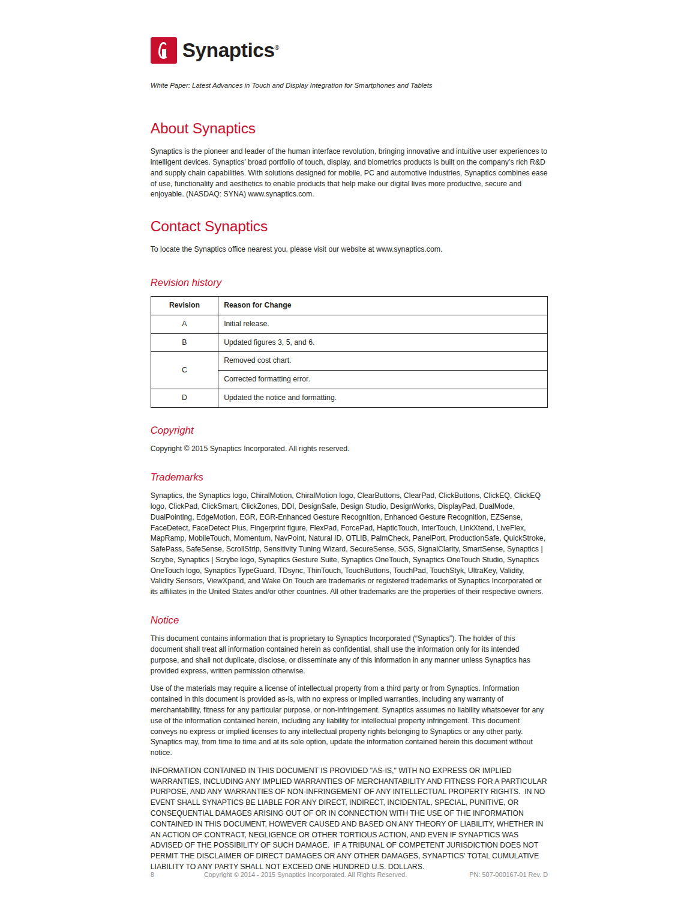Synaptics®
White Paper: Latest Advances in Touch and Display Integration for Smartphones and Tablets
About Synaptics
Synaptics is the pioneer and leader of the human interface revolution, bringing innovative and intuitive user experiences to intelligent devices. Synaptics’ broad portfolio of touch, display, and biometrics products is built on the company’s rich R&D and supply chain capabilities. With solutions designed for mobile, PC and automotive industries, Synaptics combines ease of use, functionality and aesthetics to enable products that help make our digital lives more productive, secure and enjoyable. (NASDAQ: SYNA) www.synaptics.com.
Contact Synaptics
To locate the Synaptics office nearest you, please visit our website at www.synaptics.com.
Revision history
| Revision | Reason for Change |
| --- | --- |
| A | Initial release. |
| B | Updated figures 3, 5, and 6. |
| C | Removed cost chart. |
| Corrected formatting error. |
| D | Updated the notice and formatting. |
Copyright
Copyright © 2015 Synaptics Incorporated. All rights reserved.
Trademarks
Synaptics, the Synaptics logo, ChiralMotion, ChiralMotion logo, ClearButtons, ClearPad, ClickButtons, ClickEQ, ClickEQ logo, ClickPad, ClickSmart, ClickZones, DDI, DesignSafe, Design Studio, DesignWorks, DisplayPad, DualMode, DualPointing, EdgeMotion, EGR, EGR-Enhanced Gesture Recognition, Enhanced Gesture Recognition, EZSense, FaceDetect, FaceDetect Plus, Fingerprint figure, FlexPad, ForcePad, HapticTouch, InterTouch, LinkXtend, LiveFlex, MapRamp, MobileTouch, Momentum, NavPoint, Natural ID, OTLIB, PalmCheck, PanelPort, ProductionSafe, QuickStroke, SafePass, SafeSense, ScrollStrip, Sensitivity Tuning Wizard, SecureSense, SGS, SignalClarity, SmartSense, Synaptics | Scrybe, Synaptics | Scrybe logo, Synaptics Gesture Suite, Synaptics OneTouch, Synaptics OneTouch Studio, Synaptics OneTouch logo, Synaptics TypeGuard, TDsync, ThinTouch, TouchButtons, TouchPad, TouchStyk, UltraKey, Validity, Validity Sensors, ViewXpand, and Wake On Touch are trademarks or registered trademarks of Synaptics Incorporated or its affiliates in the United States and/or other countries. All other trademarks are the properties of their respective owners.
Notice
This document contains information that is proprietary to Synaptics Incorporated (“Synaptics”). The holder of this document shall treat all information contained herein as confidential, shall use the information only for its intended purpose, and shall not duplicate, disclose, or disseminate any of this information in any manner unless Synaptics has provided express, written permission otherwise.
Use of the materials may require a license of intellectual property from a third party or from Synaptics. Information contained in this document is provided as-is, with no express or implied warranties, including any warranty of merchantability, fitness for any particular purpose, or non-infringement. Synaptics assumes no liability whatsoever for any use of the information contained herein, including any liability for intellectual property infringement. This document conveys no express or implied licenses to any intellectual property rights belonging to Synaptics or any other party. Synaptics may, from time to time and at its sole option, update the information contained herein this document without notice.
INFORMATION CONTAINED IN THIS DOCUMENT IS PROVIDED "AS-IS," WITH NO EXPRESS OR IMPLIED WARRANTIES, INCLUDING ANY IMPLIED WARRANTIES OF MERCHANTABILITY AND FITNESS FOR A PARTICULAR PURPOSE, AND ANY WARRANTIES OF NON-INFRINGEMENT OF ANY INTELLECTUAL PROPERTY RIGHTS. IN NO EVENT SHALL SYNAPTICS BE LIABLE FOR ANY DIRECT, INDIRECT, INCIDENTAL, SPECIAL, PUNITIVE, OR CONSEQUENTIAL DAMAGES ARISING OUT OF OR IN CONNECTION WITH THE USE OF THE INFORMATION CONTAINED IN THIS DOCUMENT, HOWEVER CAUSED AND BASED ON ANY THEORY OF LIABILITY, WHETHER IN AN ACTION OF CONTRACT, NEGLIGENCE OR OTHER TORTIOUS ACTION, AND EVEN IF SYNAPTICS WAS ADVISED OF THE POSSIBILITY OF SUCH DAMAGE. IF A TRIBUNAL OF COMPETENT JURISDICTION DOES NOT PERMIT THE DISCLAIMER OF DIRECT DAMAGES OR ANY OTHER DAMAGES, SYNAPTICS' TOTAL CUMULATIVE LIABILITY TO ANY PARTY SHALL NOT EXCEED ONE HUNDRED U.S. DOLLARS.
8
Copyright © 2014 - 2015 Synaptics Incorporated. All Rights Reserved.
PN: 507-000167-01 Rev. D